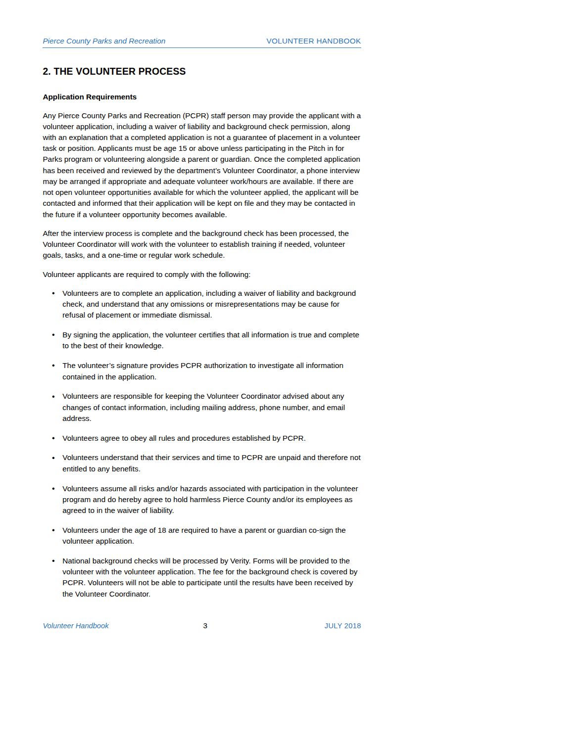Pierce County Parks and Recreation VOLUNTEER HANDBOOK
2. THE VOLUNTEER PROCESS
Application Requirements
Any Pierce County Parks and Recreation (PCPR) staff person may provide the applicant with a volunteer application, including a waiver of liability and background check permission, along with an explanation that a completed application is not a guarantee of placement in a volunteer task or position. Applicants must be age 15 or above unless participating in the Pitch in for Parks program or volunteering alongside a parent or guardian. Once the completed application has been received and reviewed by the department’s Volunteer Coordinator, a phone interview may be arranged if appropriate and adequate volunteer work/hours are available. If there are not open volunteer opportunities available for which the volunteer applied, the applicant will be contacted and informed that their application will be kept on file and they may be contacted in the future if a volunteer opportunity becomes available.
After the interview process is complete and the background check has been processed, the Volunteer Coordinator will work with the volunteer to establish training if needed, volunteer goals, tasks, and a one-time or regular work schedule.
Volunteer applicants are required to comply with the following:
Volunteers are to complete an application, including a waiver of liability and background check, and understand that any omissions or misrepresentations may be cause for refusal of placement or immediate dismissal.
By signing the application, the volunteer certifies that all information is true and complete to the best of their knowledge.
The volunteer’s signature provides PCPR authorization to investigate all information contained in the application.
Volunteers are responsible for keeping the Volunteer Coordinator advised about any changes of contact information, including mailing address, phone number, and email address.
Volunteers agree to obey all rules and procedures established by PCPR.
Volunteers understand that their services and time to PCPR are unpaid and therefore not entitled to any benefits.
Volunteers assume all risks and/or hazards associated with participation in the volunteer program and do hereby agree to hold harmless Pierce County and/or its employees as agreed to in the waiver of liability.
Volunteers under the age of 18 are required to have a parent or guardian co-sign the volunteer application.
National background checks will be processed by Verity. Forms will be provided to the volunteer with the volunteer application. The fee for the background check is covered by PCPR. Volunteers will not be able to participate until the results have been received by the Volunteer Coordinator.
Volunteer Handbook 3 JULY 2018